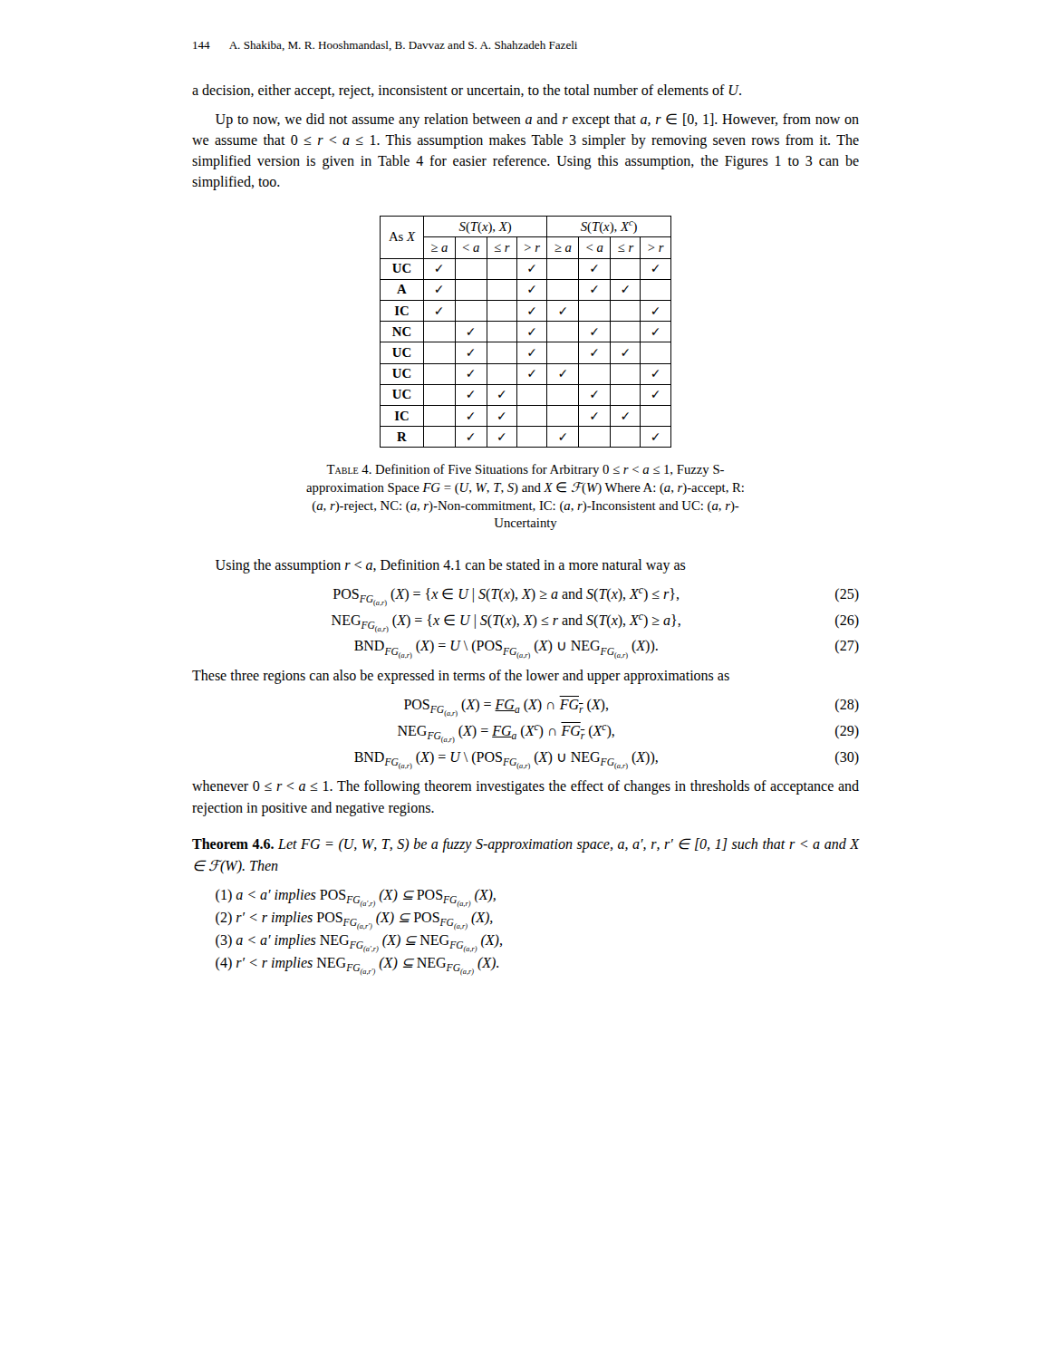144 A. Shakiba, M. R. Hooshmandasl, B. Davvaz and S. A. Shahzadeh Fazeli
a decision, either accept, reject, inconsistent or uncertain, to the total number of elements of U.
Up to now, we did not assume any relation between a and r except that a, r ∈ [0, 1]. However, from now on we assume that 0 ≤ r < a ≤ 1. This assumption makes Table 3 simpler by removing seven rows from it. The simplified version is given in Table 4 for easier reference. Using this assumption, the Figures 1 to 3 can be simplified, too.
| As X | S ( T ( x ), X ) | S ( T ( x ), X c ) |
| --- | --- | --- |
| ≥ a | < a | ≤ r | > r | ≥ a | < a | ≤ r | > r |
| UC | ✓ | | | ✓ | | ✓ | | ✓ |
| A | ✓ | | | ✓ | | ✓ | ✓ | |
| IC | ✓ | | | ✓ | ✓ | | | ✓ |
| NC | | ✓ | | ✓ | | ✓ | | ✓ |
| UC | | ✓ | | ✓ | | ✓ | ✓ | |
| UC | | ✓ | | ✓ | ✓ | | | ✓ |
| UC | | ✓ | ✓ | | | ✓ | | ✓ |
| IC | | ✓ | ✓ | | | ✓ | ✓ | |
| R | | ✓ | ✓ | | ✓ | | | ✓ |
Table 4. Definition of Five Situations for Arbitrary 0 ≤ r < a ≤ 1, Fuzzy S-approximation Space FG = (U, W, T, S) and X ∈ ℱ(W) Where A: (a, r)-accept, R: (a, r)-reject, NC: (a, r)-Non-commitment, IC: (a, r)-Inconsistent and UC: (a, r)-Uncertainty
Using the assumption r < a, Definition 4.1 can be stated in a more natural way as
POSFG(a,r) (X) = {x ∈ U | S(T(x), X) ≥ a and S(T(x), Xc) ≤ r},
(25)
NEGFG(a,r) (X) = {x ∈ U | S(T(x), X) ≤ r and S(T(x), Xc) ≥ a},
(26)
BNDFG(a,r) (X) = U \ (POSFG(a,r) (X) ∪ NEGFG(a,r) (X)).
(27)
These three regions can also be expressed in terms of the lower and upper approximations as
POSFG(a,r) (X) = FGa (X) ∩ FGr (X),
(28)
NEGFG(a,r) (X) = FGa (Xc) ∩ FGr (Xc),
(29)
BNDFG(a,r) (X) = U \ (POSFG(a,r) (X) ∪ NEGFG(a,r) (X)),
(30)
whenever 0 ≤ r < a ≤ 1. The following theorem investigates the effect of changes in thresholds of acceptance and rejection in positive and negative regions.
Theorem 4.6. Let FG = (U, W, T, S) be a fuzzy S-approximation space, a, a′, r, r′ ∈ [0, 1] such that r < a and X ∈ ℱ(W). Then
(1) a < a′ implies POSFG(a′,r) (X) ⊆ POSFG(a,r) (X),
(2) r′ < r implies POSFG(a,r′) (X) ⊆ POSFG(a,r) (X),
(3) a < a′ implies NEGFG(a′,r) (X) ⊆ NEGFG(a,r) (X),
(4) r′ < r implies NEGFG(a,r′) (X) ⊆ NEGFG(a,r) (X).